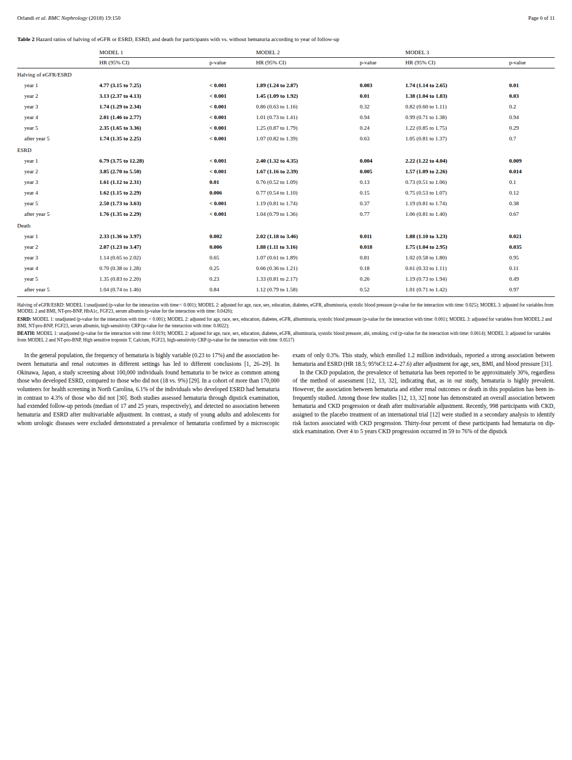Orlandi et al. BMC Nephrology (2018) 19:150
Page 6 of 11
Table 2 Hazard ratios of halving of eGFR or ESRD, ESRD, and death for participants with vs. without hematuria according to year of follow-up
| | MODEL 1 | MODEL 2 | MODEL 3 |
| --- | --- | --- | --- |
| | HR (95% CI) | p-value | HR (95% CI) | p-value | HR (95% CI) | p-value |
| Halving of eGFR/ESRD |
| year 1 | 4.77 (3.15 to 7.25) | < 0.001 | 1.89 (1.24 to 2.87) | 0.003 | 1.74 (1.14 to 2.65) | 0.01 |
| year 2 | 3.13 (2.37 to 4.13) | < 0.001 | 1.45 (1.09 to 1.92) | 0.01 | 1.38 (1.04 to 1.83) | 0.03 |
| year 3 | 1.74 (1.29 to 2.34) | < 0.001 | 0.86 (0.63 to 1.16) | 0.32 | 0.82 (0.60 to 1.11) | 0.2 |
| year 4 | 2.01 (1.46 to 2.77) | < 0.001 | 1.01 (0.73 to 1.41) | 0.94 | 0.99 (0.71 to 1.38) | 0.94 |
| year 5 | 2.35 (1.65 to 3.36) | < 0.001 | 1.25 (0.87 to 1.79) | 0.24 | 1.22 (0.85 to 1.75) | 0.29 |
| after year 5 | 1.74 (1.35 to 2.25) | < 0.001 | 1.07 (0.82 to 1.39) | 0.63 | 1.05 (0.81 to 1.37) | 0.7 |
| ESRD |
| year 1 | 6.79 (3.75 to 12.28) | < 0.001 | 2.40 (1.32 to 4.35) | 0.004 | 2.22 (1.22 to 4.04) | 0.009 |
| year 2 | 3.85 (2.70 to 5.50) | < 0.001 | 1.67 (1.16 to 2.39) | 0.005 | 1.57 (1.09 to 2.26) | 0.014 |
| year 3 | 1.61 (1.12 to 2.31) | 0.01 | 0.76 (0.52 to 1.09) | 0.13 | 0.73 (0.51 to 1.06) | 0.1 |
| year 4 | 1.62 (1.15 to 2.29) | 0.006 | 0.77 (0.54 to 1.10) | 0.15 | 0.75 (0.53 to 1.07) | 0.12 |
| year 5 | 2.50 (1.73 to 3.63) | < 0.001 | 1.19 (0.81 to 1.74) | 0.37 | 1.19 (0.81 to 1.74) | 0.38 |
| after year 5 | 1.76 (1.35 to 2.29) | < 0.001 | 1.04 (0.79 to 1.36) | 0.77 | 1.06 (0.81 to 1.40) | 0.67 |
| Death |
| year 1 | 2.33 (1.36 to 3.97) | 0.002 | 2.02 (1.18 to 3.46) | 0.011 | 1.88 (1.10 to 3.23) | 0.021 |
| year 2 | 2.07 (1.23 to 3.47) | 0.006 | 1.88 (1.11 to 3.16) | 0.018 | 1.75 (1.04 to 2.95) | 0.035 |
| year 3 | 1.14 (0.65 to 2.02) | 0.65 | 1.07 (0.61 to 1.89) | 0.81 | 1.02 (0.58 to 1.80) | 0.95 |
| year 4 | 0.70 (0.38 to 1.28) | 0.25 | 0.66 (0.36 to 1.21) | 0.18 | 0.61 (0.33 to 1.11) | 0.11 |
| year 5 | 1.35 (0.83 to 2.20) | 0.23 | 1.33 (0.81 to 2.17) | 0.26 | 1.19 (0.73 to 1.94) | 0.49 |
| after year 5 | 1.04 (0.74 to 1.46) | 0.84 | 1.12 (0.79 to 1.58) | 0.52 | 1.01 (0.71 to 1.42) | 0.97 |
Halving of eGFR/ESRD: MODEL 1:unadjusted (p-value for the interaction with time:< 0.001); MODEL 2: adjusted for age, race, sex, education, diabetes, eGFR, albuminuria, systolic blood pressure (p-value for the interaction with time: 0.025); MODEL 3: adjusted for variables from MODEL 2 and BMI, NT-pro-BNP, HbA1c, FGF23, serum albumin (p-value for the interaction with time: 0.0426);
ESRD: MODEL 1: unadjusted (p-value for the interaction with time: < 0.001); MODEL 2: adjusted for age, race, sex, education, diabetes, eGFR, albuminuria, systolic blood pressure (p-value for the interaction with time: 0.001); MODEL 3: adjusted for variables from MODEL 2 and BMI, NT-pro-BNP, FGF23, serum albumin, high-sensitivity CRP (p-value for the interaction with time: 0.0022);
DEATH: MODEL 1: unadjusted (p-value for the interaction with time: 0.019); MODEL 2: adjusted for age, race, sex, education, diabetes, eGFR, albuminuria, systolic blood pressure, abi, smoking, cvd (p-value for the interaction with time: 0.0614); MODEL 3: adjusted for variables from MODEL 2 and NT-pro-BNP, High sensitive troponin T, Calcium, FGF23, high-sensitivity CRP (p-value for the interaction with time: 0.0517)
In the general population, the frequency of hematuria is highly variable (0.23 to 17%) and the association between hematuria and renal outcomes in different settings has led to different conclusions [1, 26–29]. In Okinawa, Japan, a study screening about 100,000 individuals found hematuria to be twice as common among those who developed ESRD, compared to those who did not (18 vs. 9%) [29]. In a cohort of more than 170,000 volunteers for health screening in North Carolina, 6.1% of the individuals who developed ESRD had hematuria in contrast to 4.3% of those who did not [30]. Both studies assessed hematuria through dipstick examination, had extended follow-up periods (median of 17 and 25 years, respectively), and detected no association between hematuria and ESRD after multivariable adjustment. In contrast, a study of young adults and adolescents for whom urologic diseases were excluded demonstrated a prevalence of hematuria confirmed by a microscopic exam of only 0.3%. This study, which enrolled 1.2 million individuals, reported a strong association between hematuria and ESRD (HR 18.5; 95%CI:12.4–27.6) after adjustment for age, sex, BMI, and blood pressure [31].
In the CKD population, the prevalence of hematuria has been reported to be approximately 30%, regardless of the method of assessment [12, 13, 32], indicating that, as in our study, hematuria is highly prevalent. However, the association between hematuria and either renal outcomes or death in this population has been infrequently studied. Among those few studies [12, 13, 32] none has demonstrated an overall association between hematuria and CKD progression or death after multivariable adjustment. Recently, 998 participants with CKD, assigned to the placebo treatment of an international trial [12] were studied in a secondary analysis to identify risk factors associated with CKD progression. Thirty-four percent of these participants had hematuria on dipstick examination. Over 4 to 5 years CKD progression occurred in 59 to 76% of the dipstick